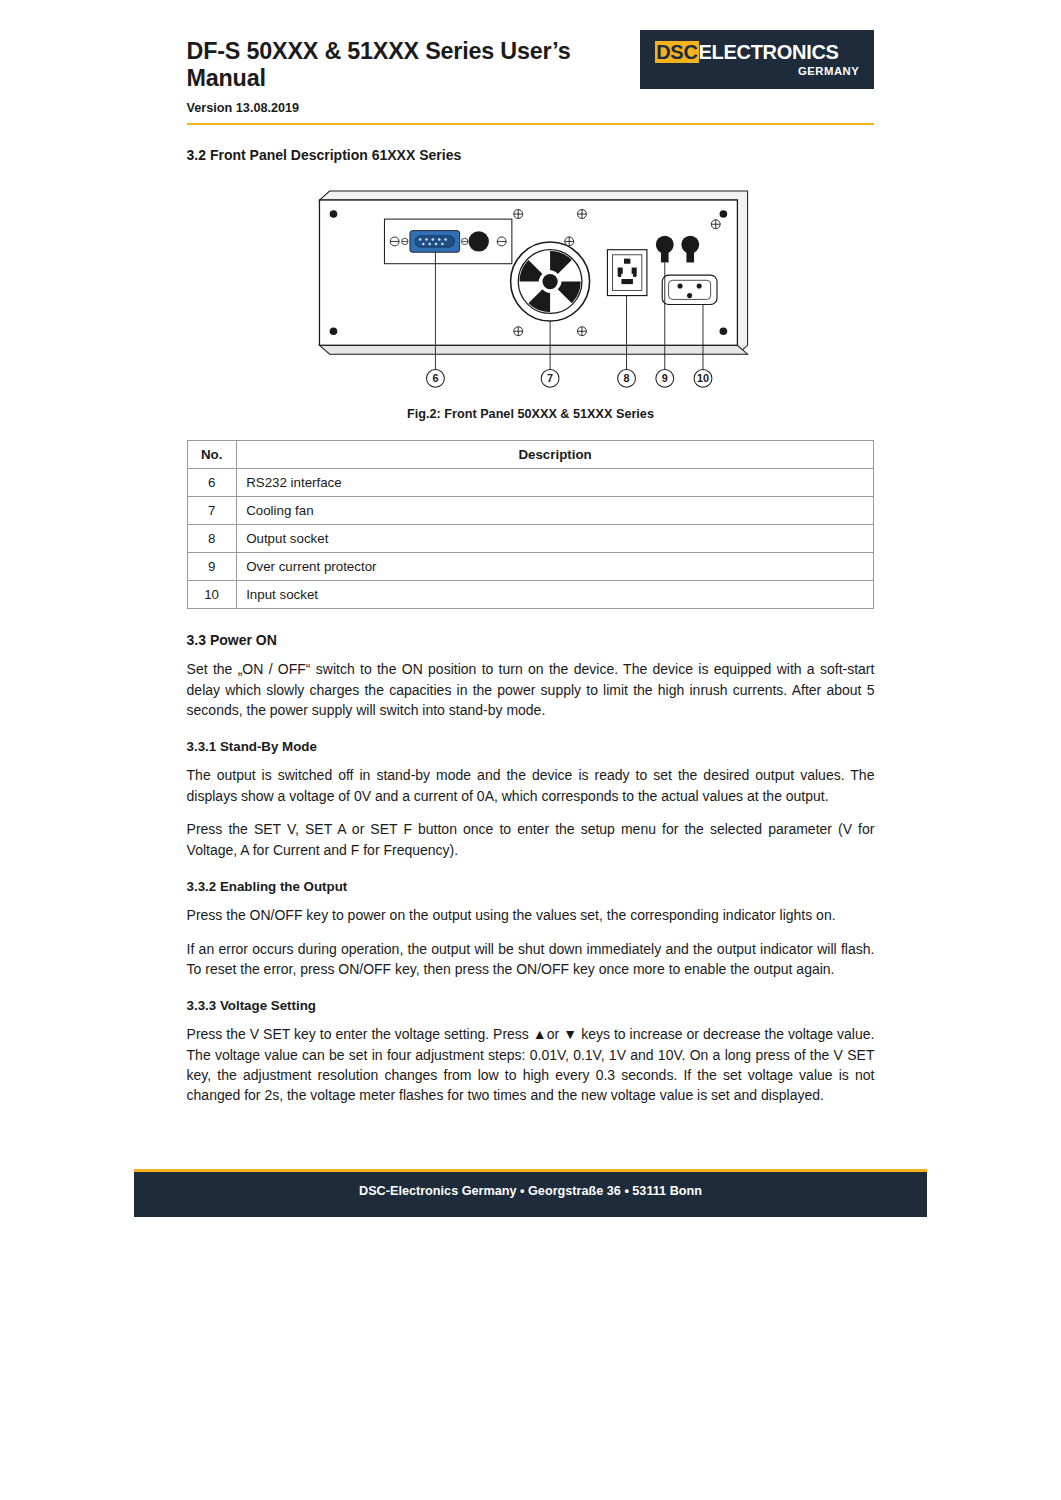DF-S 50XXX & 51XXX Series User’s Manual
Version 13.08.2019
DSC ELECTRONICS
GERMANY
3.2 Front Panel Description 61XXX Series
6 7 8 9 10
Fig.2: Front Panel 50XXX & 51XXX Series
| No. | Description |
| --- | --- |
| 6 | RS232 interface |
| 7 | Cooling fan |
| 8 | Output socket |
| 9 | Over current protector |
| 10 | Input socket |
3.3 Power ON
Set the „ON / OFF“ switch to the ON position to turn on the device. The device is equipped with a soft-start delay which slowly charges the capacities in the power supply to limit the high inrush currents. After about 5 seconds, the power supply will switch into stand-by mode.
3.3.1 Stand-By Mode
The output is switched off in stand-by mode and the device is ready to set the desired output values. The displays show a voltage of 0V and a current of 0A, which corresponds to the actual values at the output.
Press the SET V, SET A or SET F button once to enter the setup menu for the selected parameter (V for Voltage, A for Current and F for Frequency).
3.3.2 Enabling the Output
Press the ON/OFF key to power on the output using the values set, the corresponding indicator lights on.
If an error occurs during operation, the output will be shut down immediately and the output indicator will flash. To reset the error, press ON/OFF key, then press the ON/OFF key once more to enable the output again.
3.3.3 Voltage Setting
Press the V SET key to enter the voltage setting. Press ▲or ▼ keys to increase or decrease the voltage value. The voltage value can be set in four adjustment steps: 0.01V, 0.1V, 1V and 10V. On a long press of the V SET key, the adjustment resolution changes from low to high every 0.3 seconds. If the set voltage value is not changed for 2s, the voltage meter flashes for two times and the new voltage value is set and displayed.
DSC-Electronics Germany • Georgstraße 36 • 53111 Bonn